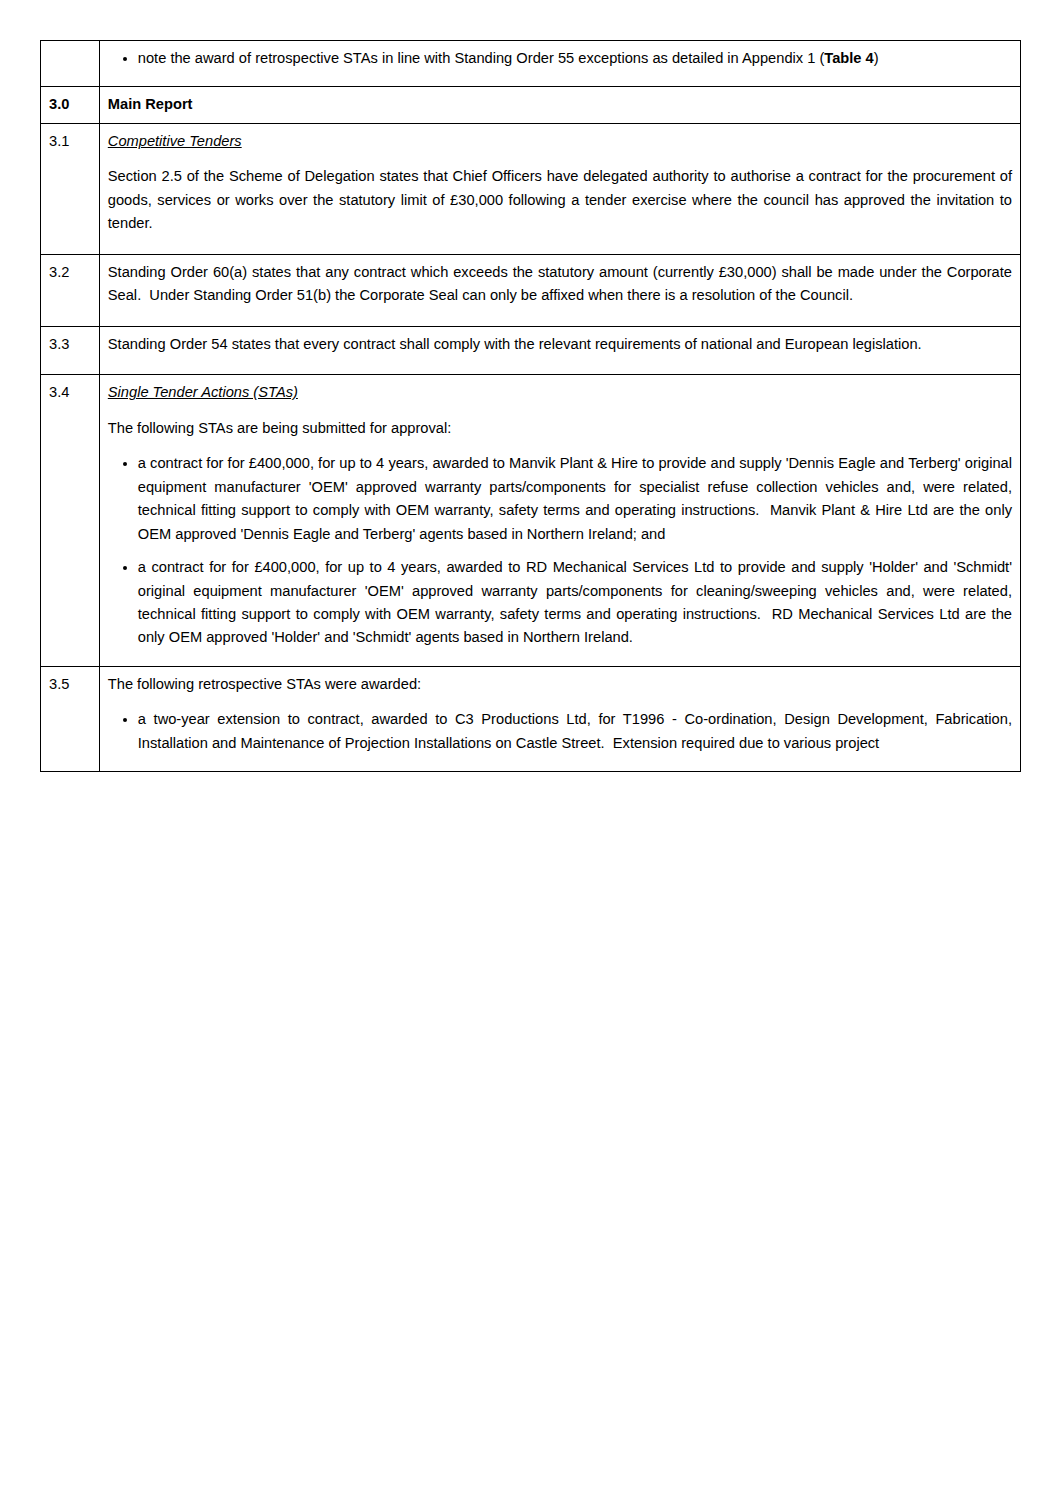| | note the award of retrospective STAs in line with Standing Order 55 exceptions as detailed in Appendix 1 ( Table 4 ) |
| 3.0 | Main Report |
| 3.1 | Competitive Tenders Section 2.5 of the Scheme of Delegation states that Chief Officers have delegated authority to authorise a contract for the procurement of goods, services or works over the statutory limit of £30,000 following a tender exercise where the council has approved the invitation to tender. |
| 3.2 | Standing Order 60(a) states that any contract which exceeds the statutory amount (currently £30,000) shall be made under the Corporate Seal. Under Standing Order 51(b) the Corporate Seal can only be affixed when there is a resolution of the Council. |
| 3.3 | Standing Order 54 states that every contract shall comply with the relevant requirements of national and European legislation. |
| 3.4 | Single Tender Actions (STAs) The following STAs are being submitted for approval: a contract for for £400,000, for up to 4 years, awarded to Manvik Plant & Hire to provide and supply 'Dennis Eagle and Terberg' original equipment manufacturer 'OEM' approved warranty parts/components for specialist refuse collection vehicles and, were related, technical fitting support to comply with OEM warranty, safety terms and operating instructions. Manvik Plant & Hire Ltd are the only OEM approved 'Dennis Eagle and Terberg' agents based in Northern Ireland; and a contract for for £400,000, for up to 4 years, awarded to RD Mechanical Services Ltd to provide and supply 'Holder' and 'Schmidt' original equipment manufacturer 'OEM' approved warranty parts/components for cleaning/sweeping vehicles and, were related, technical fitting support to comply with OEM warranty, safety terms and operating instructions. RD Mechanical Services Ltd are the only OEM approved 'Holder' and 'Schmidt' agents based in Northern Ireland. |
| 3.5 | The following retrospective STAs were awarded: a two-year extension to contract, awarded to C3 Productions Ltd, for T1996 - Co-ordination, Design Development, Fabrication, Installation and Maintenance of Projection Installations on Castle Street. Extension required due to various project |